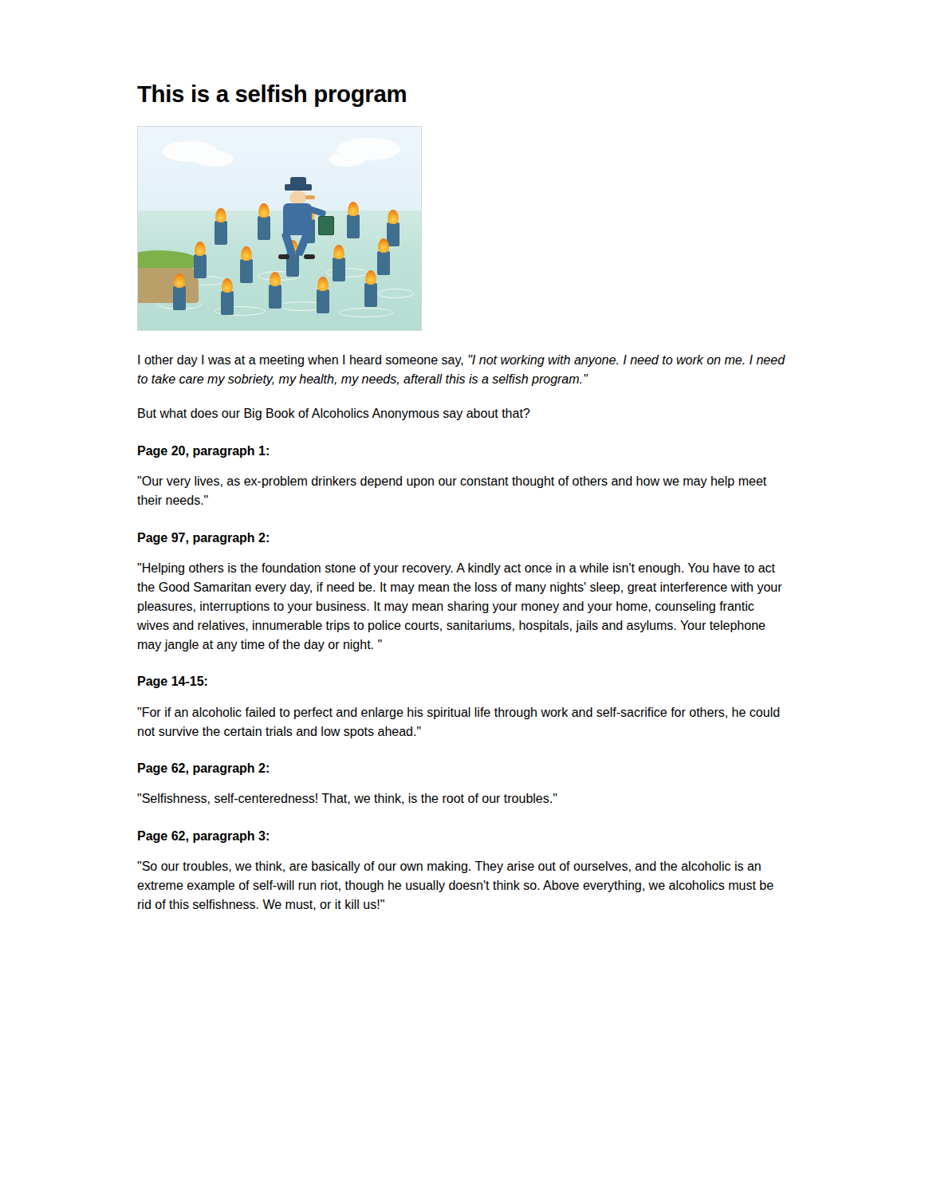This is a selfish program
I other day I was at a meeting when I heard someone say, "I not working with anyone. I need to work on me. I need to take care my sobriety, my health, my needs, afterall this is a selfish program."
But what does our Big Book of Alcoholics Anonymous say about that?
Page 20, paragraph 1:
"Our very lives, as ex-problem drinkers depend upon our constant thought of others and how we may help meet their needs."
Page 97, paragraph 2:
"Helping others is the foundation stone of your recovery. A kindly act once in a while isn't enough. You have to act the Good Samaritan every day, if need be. It may mean the loss of many nights' sleep, great interference with your pleasures, interruptions to your business. It may mean sharing your money and your home, counseling frantic wives and relatives, innumerable trips to police courts, sanitariums, hospitals, jails and asylums. Your telephone may jangle at any time of the day or night. "
Page 14-15:
"For if an alcoholic failed to perfect and enlarge his spiritual life through work and self-sacrifice for others, he could not survive the certain trials and low spots ahead."
Page 62, paragraph 2:
"Selfishness, self-centeredness! That, we think, is the root of our troubles."
Page 62, paragraph 3:
"So our troubles, we think, are basically of our own making. They arise out of ourselves, and the alcoholic is an extreme example of self-will run riot, though he usually doesn't think so. Above everything, we alcoholics must be rid of this selfishness. We must, or it kill us!"